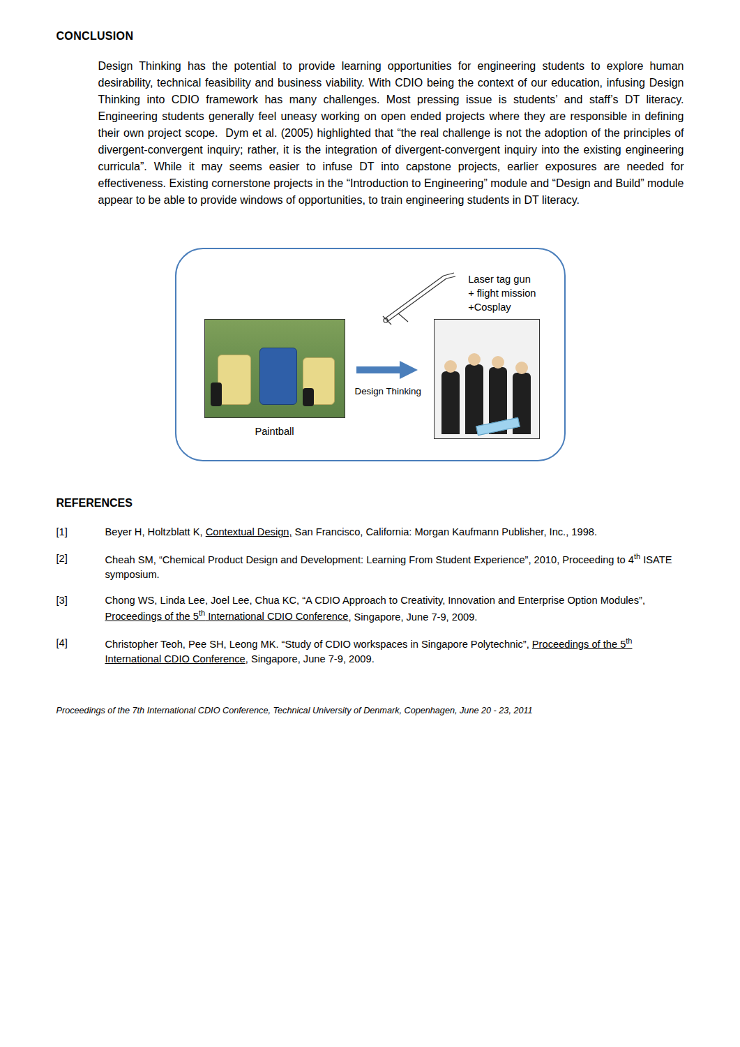CONCLUSION
Design Thinking has the potential to provide learning opportunities for engineering students to explore human desirability, technical feasibility and business viability. With CDIO being the context of our education, infusing Design Thinking into CDIO framework has many challenges. Most pressing issue is students’ and staff’s DT literacy. Engineering students generally feel uneasy working on open ended projects where they are responsible in defining their own project scope. Dym et al. (2005) highlighted that “the real challenge is not the adoption of the principles of divergent-convergent inquiry; rather, it is the integration of divergent-convergent inquiry into the existing engineering curricula”. While it may seems easier to infuse DT into capstone projects, earlier exposures are needed for effectiveness. Existing cornerstone projects in the “Introduction to Engineering” module and “Design and Build” module appear to be able to provide windows of opportunities, to train engineering students in DT literacy.
Laser tag gun
+ flight mission
+Cosplay
Paintball
Design Thinking
REFERENCES
| [1] | Beyer H, Holtzblatt K, Contextual Design, San Francisco, California: Morgan Kaufmann Publisher, Inc., 1998. |
| [2] | Cheah SM, “Chemical Product Design and Development: Learning From Student Experience”, 2010, Proceeding to 4 th ISATE symposium. |
| [3] | Chong WS, Linda Lee, Joel Lee, Chua KC, “A CDIO Approach to Creativity, Innovation and Enterprise Option Modules” , Proceedings of the 5 th International CDIO Conference , Singapore, June 7-9, 2009. |
| [4] | Christopher Teoh, Pee SH, Leong MK. “Study of CDIO workspaces in Singapore Polytechnic”, Proceedings of the 5 th International CDIO Conference , Singapore, June 7-9, 2009. |
Proceedings of the 7th International CDIO Conference, Technical University of Denmark, Copenhagen, June 20 - 23, 2011